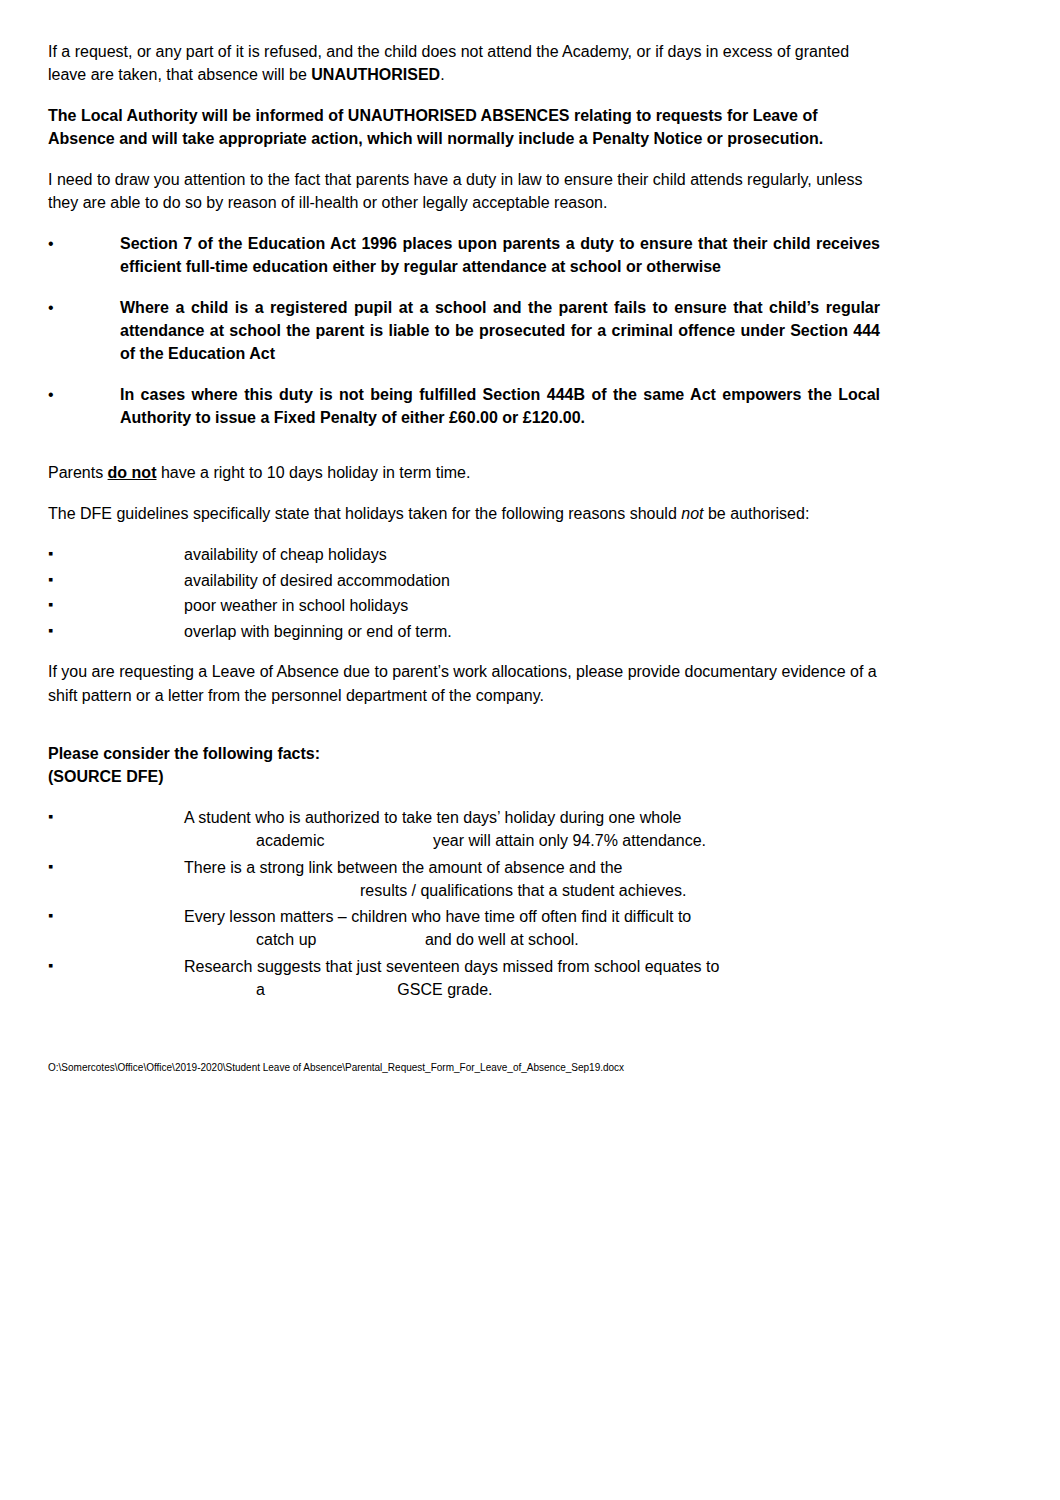If a request, or any part of it is refused, and the child does not attend the Academy, or if days in excess of granted leave are taken, that absence will be UNAUTHORISED.
The Local Authority will be informed of UNAUTHORISED ABSENCES relating to requests for Leave of Absence and will take appropriate action, which will normally include a Penalty Notice or prosecution.
I need to draw you attention to the fact that parents have a duty in law to ensure their child attends regularly, unless they are able to do so by reason of ill-health or other legally acceptable reason.
Section 7 of the Education Act 1996 places upon parents a duty to ensure that their child receives efficient full-time education either by regular attendance at school or otherwise
Where a child is a registered pupil at a school and the parent fails to ensure that child’s regular attendance at school the parent is liable to be prosecuted for a criminal offence under Section 444 of the Education Act
In cases where this duty is not being fulfilled Section 444B of the same Act empowers the Local Authority to issue a Fixed Penalty of either £60.00 or £120.00.
Parents do not have a right to 10 days holiday in term time.
The DFE guidelines specifically state that holidays taken for the following reasons should not be authorised:
availability of cheap holidays
availability of desired accommodation
poor weather in school holidays
overlap with beginning or end of term.
If you are requesting a Leave of Absence due to parent’s work allocations, please provide documentary evidence of a shift pattern or a letter from the personnel department of the company.
Please consider the following facts:
(SOURCE DFE)
A student who is authorized to take ten days’ holiday during one whole
academic year will attain only 94.7% attendance.
There is a strong link between the amount of absence and the
results / qualifications that a student achieves.
Every lesson matters – children who have time off often find it difficult to
catch up and do well at school.
Research suggests that just seventeen days missed from school equates to
a GSCE grade.
O:\Somercotes\Office\Office\2019-2020\Student Leave of Absence\Parental_Request_Form_For_Leave_of_Absence_Sep19.docx